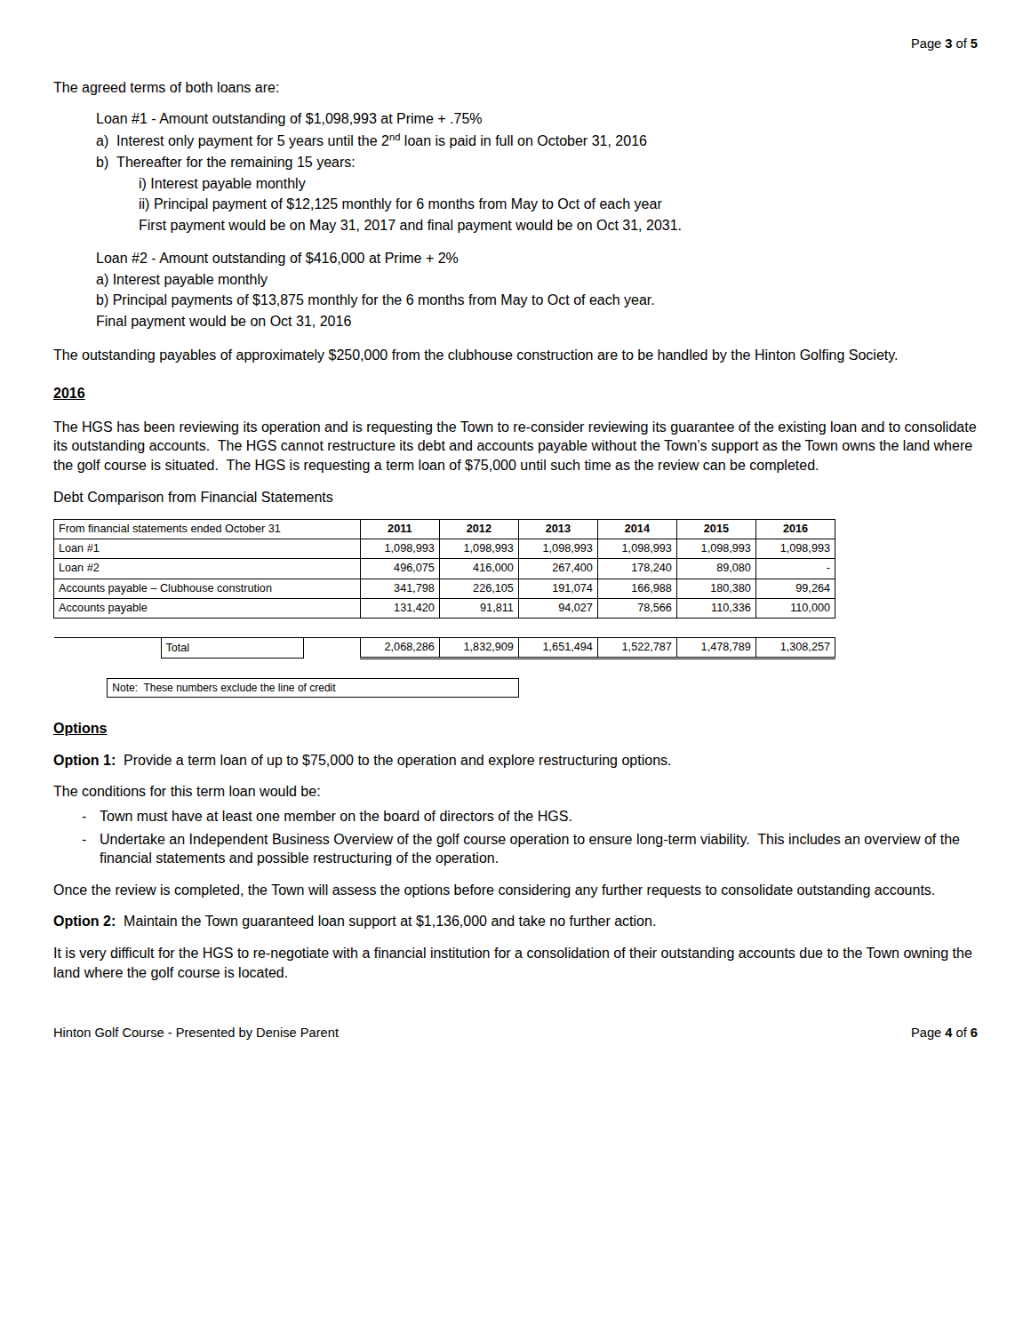Page 3 of 5
The agreed terms of both loans are:
Loan #1 - Amount outstanding of $1,098,993 at Prime + .75%
a) Interest only payment for 5 years until the 2nd loan is paid in full on October 31, 2016
b) Thereafter for the remaining 15 years:
i) Interest payable monthly
ii) Principal payment of $12,125 monthly for 6 months from May to Oct of each year
First payment would be on May 31, 2017 and final payment would be on Oct 31, 2031.
Loan #2 - Amount outstanding of $416,000 at Prime + 2%
a) Interest payable monthly
b) Principal payments of $13,875 monthly for the 6 months from May to Oct of each year.
Final payment would be on Oct 31, 2016
The outstanding payables of approximately $250,000 from the clubhouse construction are to be handled by the Hinton Golfing Society.
2016
The HGS has been reviewing its operation and is requesting the Town to re-consider reviewing its guarantee of the existing loan and to consolidate its outstanding accounts. The HGS cannot restructure its debt and accounts payable without the Town’s support as the Town owns the land where the golf course is situated. The HGS is requesting a term loan of $75,000 until such time as the review can be completed.
Debt Comparison from Financial Statements
| From financial statements ended October 31 | 2011 | 2012 | 2013 | 2014 | 2015 | 2016 |
| --- | --- | --- | --- | --- | --- | --- |
| Loan #1 | 1,098,993 | 1,098,993 | 1,098,993 | 1,098,993 | 1,098,993 | 1,098,993 |
| Loan #2 | 496,075 | 416,000 | 267,400 | 178,240 | 89,080 | - |
| Accounts payable – Clubhouse constrution | 341,798 | 226,105 | 191,074 | 166,988 | 180,380 | 99,264 |
| Accounts payable | 131,420 | 91,811 | 94,027 | 78,566 | 110,336 | 110,000 |
| | | Total | | 2,068,286 | 1,832,909 | 1,651,494 | 1,522,787 | 1,478,789 | 1,308,257 |
| | Note: These numbers exclude the line of credit | | | | |
Options
Option 1: Provide a term loan of up to $75,000 to the operation and explore restructuring options.
The conditions for this term loan would be:
Town must have at least one member on the board of directors of the HGS.
Undertake an Independent Business Overview of the golf course operation to ensure long-term viability. This includes an overview of the financial statements and possible restructuring of the operation.
Once the review is completed, the Town will assess the options before considering any further requests to consolidate outstanding accounts.
Option 2: Maintain the Town guaranteed loan support at $1,136,000 and take no further action.
It is very difficult for the HGS to re-negotiate with a financial institution for a consolidation of their outstanding accounts due to the Town owning the land where the golf course is located.
Hinton Golf Course - Presented by Denise Parent Page 4 of 6